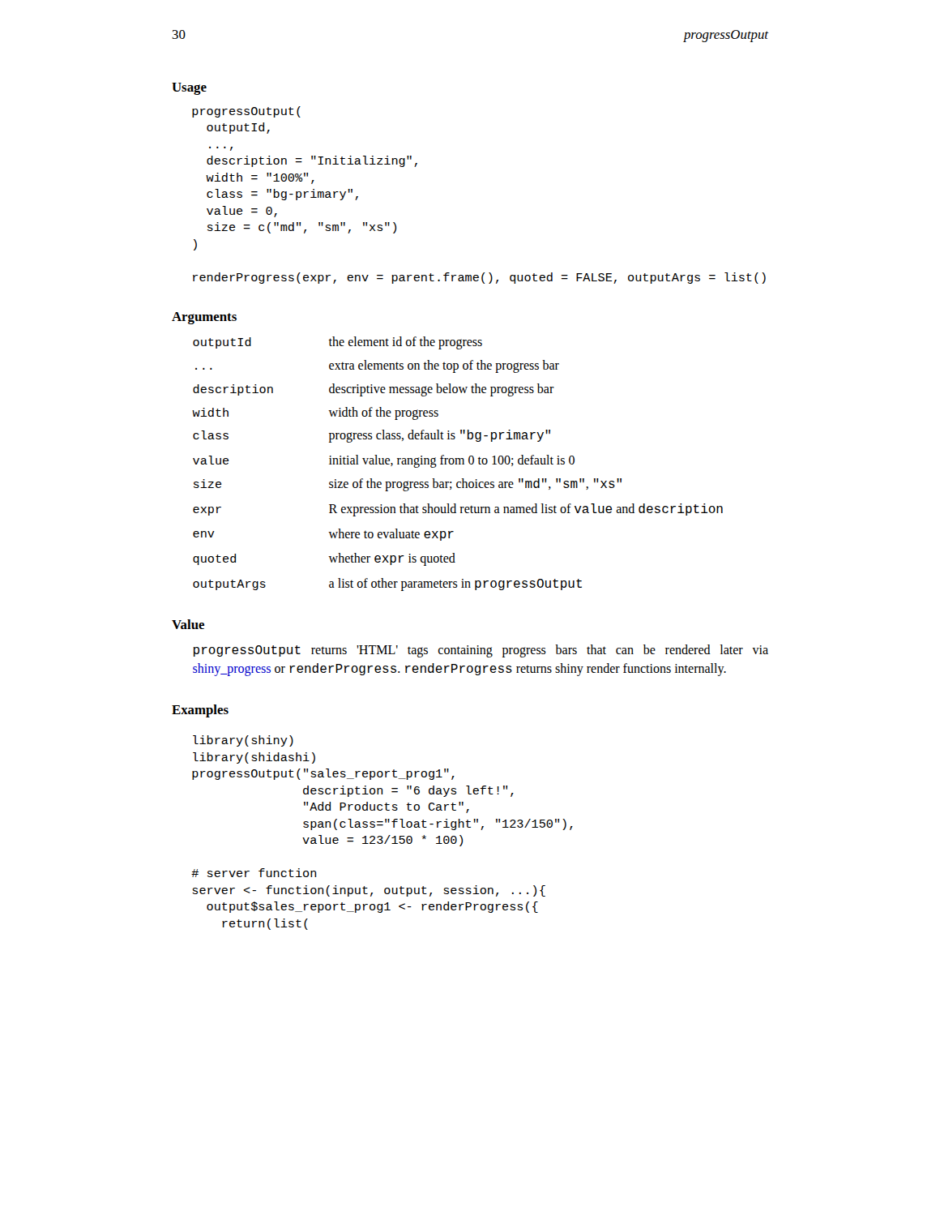30 progressOutput
Usage
progressOutput(
  outputId,
  ...,
  description = "Initializing",
  width = "100%",
  class = "bg-primary",
  value = 0,
  size = c("md", "sm", "xs")
)

renderProgress(expr, env = parent.frame(), quoted = FALSE, outputArgs = list())
Arguments
outputId
the element id of the progress
...
extra elements on the top of the progress bar
description
descriptive message below the progress bar
width
width of the progress
class
progress class, default is "bg-primary"
value
initial value, ranging from 0 to 100; default is 0
size
size of the progress bar; choices are "md", "sm", "xs"
expr
R expression that should return a named list of value and description
env
where to evaluate expr
quoted
whether expr is quoted
outputArgs
a list of other parameters in progressOutput
Value
progressOutput returns 'HTML' tags containing progress bars that can be rendered later via shiny_progress or renderProgress. renderProgress returns shiny render functions internally.
Examples
library(shiny)
library(shidashi)
progressOutput("sales_report_prog1",
               description = "6 days left!",
               "Add Products to Cart",
               span(class="float-right", "123/150"),
               value = 123/150 * 100)

# server function
server <- function(input, output, session, ...){
  output$sales_report_prog1 <- renderProgress({
    return(list(